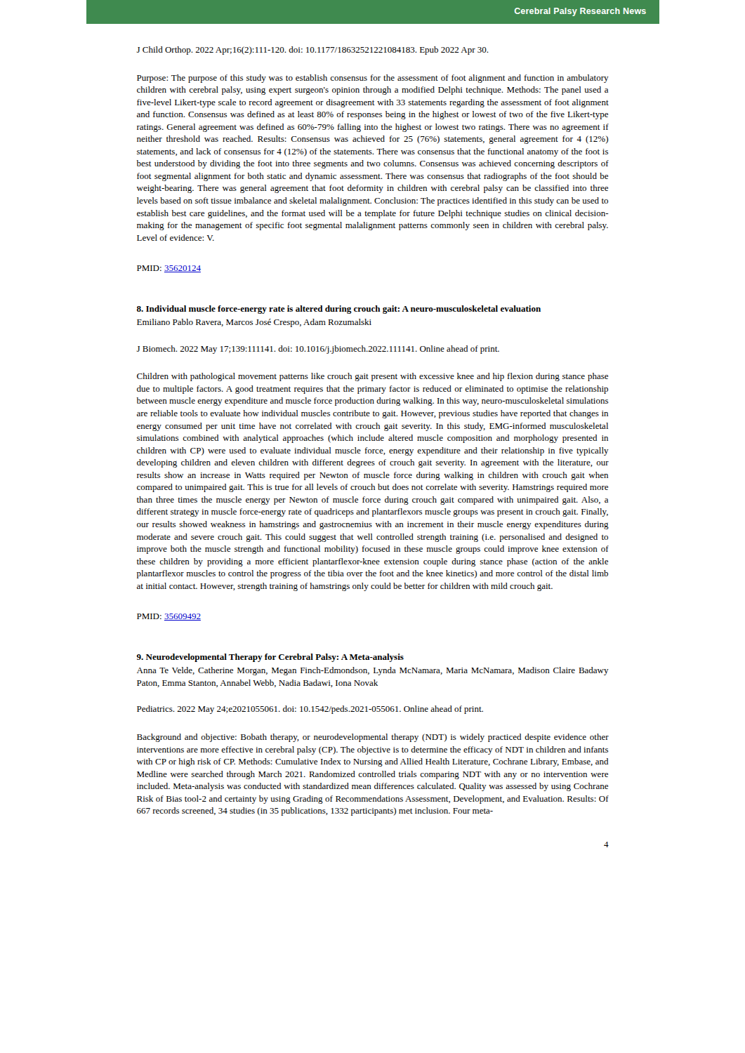Cerebral Palsy Research News
J Child Orthop. 2022 Apr;16(2):111-120. doi: 10.1177/18632521221084183. Epub 2022 Apr 30.
Purpose: The purpose of this study was to establish consensus for the assessment of foot alignment and function in ambulatory children with cerebral palsy, using expert surgeon's opinion through a modified Delphi technique. Methods: The panel used a five-level Likert-type scale to record agreement or disagreement with 33 statements regarding the assessment of foot alignment and function. Consensus was defined as at least 80% of responses being in the highest or lowest of two of the five Likert-type ratings. General agreement was defined as 60%-79% falling into the highest or lowest two ratings. There was no agreement if neither threshold was reached. Results: Consensus was achieved for 25 (76%) statements, general agreement for 4 (12%) statements, and lack of consensus for 4 (12%) of the statements. There was consensus that the functional anatomy of the foot is best understood by dividing the foot into three segments and two columns. Consensus was achieved concerning descriptors of foot segmental alignment for both static and dynamic assessment. There was consensus that radiographs of the foot should be weight-bearing. There was general agreement that foot deformity in children with cerebral palsy can be classified into three levels based on soft tissue imbalance and skeletal malalignment. Conclusion: The practices identified in this study can be used to establish best care guidelines, and the format used will be a template for future Delphi technique studies on clinical decision-making for the management of specific foot segmental malalignment patterns commonly seen in children with cerebral palsy. Level of evidence: V.
PMID: 35620124
8. Individual muscle force-energy rate is altered during crouch gait: A neuro-musculoskeletal evaluation
Emiliano Pablo Ravera, Marcos José Crespo, Adam Rozumalski
J Biomech. 2022 May 17;139:111141. doi: 10.1016/j.jbiomech.2022.111141. Online ahead of print.
Children with pathological movement patterns like crouch gait present with excessive knee and hip flexion during stance phase due to multiple factors. A good treatment requires that the primary factor is reduced or eliminated to optimise the relationship between muscle energy expenditure and muscle force production during walking. In this way, neuro-musculoskeletal simulations are reliable tools to evaluate how individual muscles contribute to gait. However, previous studies have reported that changes in energy consumed per unit time have not correlated with crouch gait severity. In this study, EMG-informed musculoskeletal simulations combined with analytical approaches (which include altered muscle composition and morphology presented in children with CP) were used to evaluate individual muscle force, energy expenditure and their relationship in five typically developing children and eleven children with different degrees of crouch gait severity. In agreement with the literature, our results show an increase in Watts required per Newton of muscle force during walking in children with crouch gait when compared to unimpaired gait. This is true for all levels of crouch but does not correlate with severity. Hamstrings required more than three times the muscle energy per Newton of muscle force during crouch gait compared with unimpaired gait. Also, a different strategy in muscle force-energy rate of quadriceps and plantarflexors muscle groups was present in crouch gait. Finally, our results showed weakness in hamstrings and gastrocnemius with an increment in their muscle energy expenditures during moderate and severe crouch gait. This could suggest that well controlled strength training (i.e. personalised and designed to improve both the muscle strength and functional mobility) focused in these muscle groups could improve knee extension of these children by providing a more efficient plantarflexor-knee extension couple during stance phase (action of the ankle plantarflexor muscles to control the progress of the tibia over the foot and the knee kinetics) and more control of the distal limb at initial contact. However, strength training of hamstrings only could be better for children with mild crouch gait.
PMID: 35609492
9. Neurodevelopmental Therapy for Cerebral Palsy: A Meta-analysis
Anna Te Velde, Catherine Morgan, Megan Finch-Edmondson, Lynda McNamara, Maria McNamara, Madison Claire Badawy Paton, Emma Stanton, Annabel Webb, Nadia Badawi, Iona Novak
Pediatrics. 2022 May 24;e2021055061. doi: 10.1542/peds.2021-055061. Online ahead of print.
Background and objective: Bobath therapy, or neurodevelopmental therapy (NDT) is widely practiced despite evidence other interventions are more effective in cerebral palsy (CP). The objective is to determine the efficacy of NDT in children and infants with CP or high risk of CP. Methods: Cumulative Index to Nursing and Allied Health Literature, Cochrane Library, Embase, and Medline were searched through March 2021. Randomized controlled trials comparing NDT with any or no intervention were included. Meta-analysis was conducted with standardized mean differences calculated. Quality was assessed by using Cochrane Risk of Bias tool-2 and certainty by using Grading of Recommendations Assessment, Development, and Evaluation. Results: Of 667 records screened, 34 studies (in 35 publications, 1332 participants) met inclusion. Four meta-
4